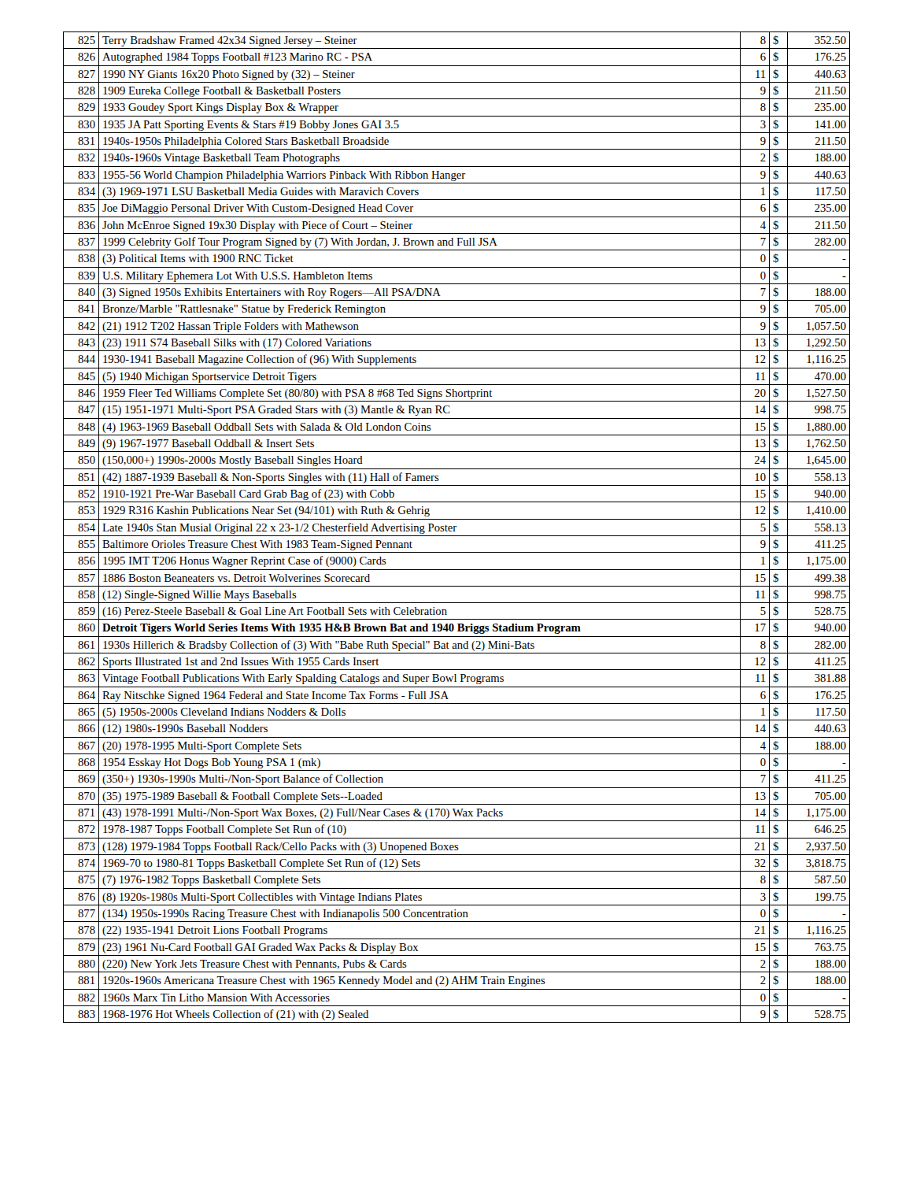| 825 | Terry Bradshaw Framed 42x34 Signed Jersey – Steiner | 8 | $ | 352.50 |
| 826 | Autographed 1984 Topps Football #123 Marino RC - PSA | 6 | $ | 176.25 |
| 827 | 1990 NY Giants 16x20 Photo Signed by (32) – Steiner | 11 | $ | 440.63 |
| 828 | 1909 Eureka College Football & Basketball Posters | 9 | $ | 211.50 |
| 829 | 1933 Goudey Sport Kings Display Box & Wrapper | 8 | $ | 235.00 |
| 830 | 1935 JA Patt Sporting Events & Stars #19 Bobby Jones GAI 3.5 | 3 | $ | 141.00 |
| 831 | 1940s-1950s Philadelphia Colored Stars Basketball Broadside | 9 | $ | 211.50 |
| 832 | 1940s-1960s Vintage Basketball Team Photographs | 2 | $ | 188.00 |
| 833 | 1955-56 World Champion Philadelphia Warriors Pinback With Ribbon Hanger | 9 | $ | 440.63 |
| 834 | (3) 1969-1971 LSU Basketball Media Guides with Maravich Covers | 1 | $ | 117.50 |
| 835 | Joe DiMaggio Personal Driver With Custom-Designed Head Cover | 6 | $ | 235.00 |
| 836 | John McEnroe Signed 19x30 Display with Piece of Court – Steiner | 4 | $ | 211.50 |
| 837 | 1999 Celebrity Golf Tour Program Signed by (7) With Jordan, J. Brown and Full JSA | 7 | $ | 282.00 |
| 838 | (3) Political Items with 1900 RNC Ticket | 0 | $ | - |
| 839 | U.S. Military Ephemera Lot With U.S.S. Hambleton Items | 0 | $ | - |
| 840 | (3) Signed 1950s Exhibits Entertainers with Roy Rogers—All PSA/DNA | 7 | $ | 188.00 |
| 841 | Bronze/Marble "Rattlesnake" Statue by Frederick Remington | 9 | $ | 705.00 |
| 842 | (21) 1912 T202 Hassan Triple Folders with Mathewson | 9 | $ | 1,057.50 |
| 843 | (23) 1911 S74 Baseball Silks with (17) Colored Variations | 13 | $ | 1,292.50 |
| 844 | 1930-1941 Baseball Magazine Collection of (96) With Supplements | 12 | $ | 1,116.25 |
| 845 | (5) 1940 Michigan Sportservice Detroit Tigers | 11 | $ | 470.00 |
| 846 | 1959 Fleer Ted Williams Complete Set (80/80) with PSA 8 #68 Ted Signs Shortprint | 20 | $ | 1,527.50 |
| 847 | (15) 1951-1971 Multi-Sport PSA Graded Stars with (3) Mantle & Ryan RC | 14 | $ | 998.75 |
| 848 | (4) 1963-1969 Baseball Oddball Sets with Salada & Old London Coins | 15 | $ | 1,880.00 |
| 849 | (9) 1967-1977 Baseball Oddball & Insert Sets | 13 | $ | 1,762.50 |
| 850 | (150,000+) 1990s-2000s Mostly Baseball Singles Hoard | 24 | $ | 1,645.00 |
| 851 | (42) 1887-1939 Baseball & Non-Sports Singles with (11) Hall of Famers | 10 | $ | 558.13 |
| 852 | 1910-1921 Pre-War Baseball Card Grab Bag of (23) with Cobb | 15 | $ | 940.00 |
| 853 | 1929 R316 Kashin Publications Near Set (94/101) with Ruth & Gehrig | 12 | $ | 1,410.00 |
| 854 | Late 1940s Stan Musial Original 22 x 23-1/2 Chesterfield Advertising Poster | 5 | $ | 558.13 |
| 855 | Baltimore Orioles Treasure Chest With 1983 Team-Signed Pennant | 9 | $ | 411.25 |
| 856 | 1995 IMT T206 Honus Wagner Reprint Case of (9000) Cards | 1 | $ | 1,175.00 |
| 857 | 1886 Boston Beaneaters vs. Detroit Wolverines Scorecard | 15 | $ | 499.38 |
| 858 | (12) Single-Signed Willie Mays Baseballs | 11 | $ | 998.75 |
| 859 | (16) Perez-Steele Baseball & Goal Line Art Football Sets with Celebration | 5 | $ | 528.75 |
| 860 | Detroit Tigers World Series Items With 1935 H&B Brown Bat and 1940 Briggs Stadium Program | 17 | $ | 940.00 |
| 861 | 1930s Hillerich & Bradsby Collection of (3) With "Babe Ruth Special" Bat and (2) Mini-Bats | 8 | $ | 282.00 |
| 862 | Sports Illustrated 1st and 2nd Issues With 1955 Cards Insert | 12 | $ | 411.25 |
| 863 | Vintage Football Publications With Early Spalding Catalogs and Super Bowl Programs | 11 | $ | 381.88 |
| 864 | Ray Nitschke Signed 1964 Federal and State Income Tax Forms - Full JSA | 6 | $ | 176.25 |
| 865 | (5) 1950s-2000s Cleveland Indians Nodders & Dolls | 1 | $ | 117.50 |
| 866 | (12) 1980s-1990s Baseball Nodders | 14 | $ | 440.63 |
| 867 | (20) 1978-1995 Multi-Sport Complete Sets | 4 | $ | 188.00 |
| 868 | 1954 Esskay Hot Dogs Bob Young PSA 1 (mk) | 0 | $ | - |
| 869 | (350+) 1930s-1990s Multi-/Non-Sport Balance of Collection | 7 | $ | 411.25 |
| 870 | (35) 1975-1989 Baseball & Football Complete Sets--Loaded | 13 | $ | 705.00 |
| 871 | (43) 1978-1991 Multi-/Non-Sport Wax Boxes, (2) Full/Near Cases & (170) Wax Packs | 14 | $ | 1,175.00 |
| 872 | 1978-1987 Topps Football Complete Set Run of (10) | 11 | $ | 646.25 |
| 873 | (128) 1979-1984 Topps Football Rack/Cello Packs with (3) Unopened Boxes | 21 | $ | 2,937.50 |
| 874 | 1969-70 to 1980-81 Topps Basketball Complete Set Run of (12) Sets | 32 | $ | 3,818.75 |
| 875 | (7) 1976-1982 Topps Basketball Complete Sets | 8 | $ | 587.50 |
| 876 | (8) 1920s-1980s Multi-Sport Collectibles with Vintage Indians Plates | 3 | $ | 199.75 |
| 877 | (134) 1950s-1990s Racing Treasure Chest with Indianapolis 500 Concentration | 0 | $ | - |
| 878 | (22) 1935-1941 Detroit Lions Football Programs | 21 | $ | 1,116.25 |
| 879 | (23) 1961 Nu-Card Football GAI Graded Wax Packs & Display Box | 15 | $ | 763.75 |
| 880 | (220) New York Jets Treasure Chest with Pennants, Pubs & Cards | 2 | $ | 188.00 |
| 881 | 1920s-1960s Americana Treasure Chest with 1965 Kennedy Model and (2) AHM Train Engines | 2 | $ | 188.00 |
| 882 | 1960s Marx Tin Litho Mansion With Accessories | 0 | $ | - |
| 883 | 1968-1976 Hot Wheels Collection of (21) with (2) Sealed | 9 | $ | 528.75 |